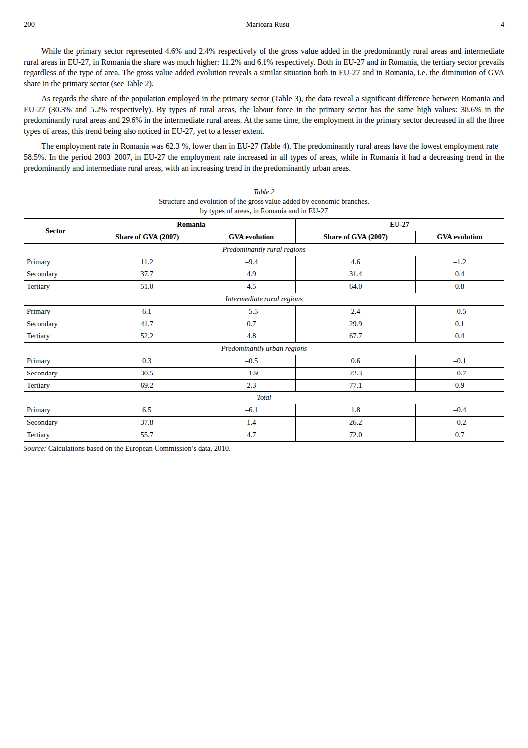200 Marioara Rusu 4
While the primary sector represented 4.6% and 2.4% respectively of the gross value added in the predominantly rural areas and intermediate rural areas in EU-27, in Romania the share was much higher: 11.2% and 6.1% respectively. Both in EU-27 and in Romania, the tertiary sector prevails regardless of the type of area. The gross value added evolution reveals a similar situation both in EU-27 and in Romania, i.e. the diminution of GVA share in the primary sector (see Table 2).
As regards the share of the population employed in the primary sector (Table 3), the data reveal a significant difference between Romania and EU-27 (30.3% and 5.2% respectively). By types of rural areas, the labour force in the primary sector has the same high values: 38.6% in the predominantly rural areas and 29.6% in the intermediate rural areas. At the same time, the employment in the primary sector decreased in all the three types of areas, this trend being also noticed in EU-27, yet to a lesser extent.
The employment rate in Romania was 62.3 %, lower than in EU-27 (Table 4). The predominantly rural areas have the lowest employment rate – 58.5%. In the period 2003–2007, in EU-27 the employment rate increased in all types of areas, while in Romania it had a decreasing trend in the predominantly and intermediate rural areas, with an increasing trend in the predominantly urban areas.
Table 2 Structure and evolution of the gross value added by economic branches,
by types of areas, in Romania and in EU-27
| Sector | Romania | EU-27 |
| --- | --- | --- |
| Share of GVA (2007) | GVA evolution | Share of GVA (2007) | GVA evolution |
| Predominantly rural regions |
| Primary | 11.2 | –9.4 | 4.6 | –1.2 |
| Secondary | 37.7 | 4.9 | 31.4 | 0.4 |
| Tertiary | 51.0 | 4.5 | 64.0 | 0.8 |
| Intermediate rural regions |
| Primary | 6.1 | –5.5 | 2.4 | –0.5 |
| Secondary | 41.7 | 0.7 | 29.9 | 0.1 |
| Tertiary | 52.2 | 4.8 | 67.7 | 0.4 |
| Predominantly urban regions |
| Primary | 0.3 | –0.5 | 0.6 | –0.1 |
| Secondary | 30.5 | –1.9 | 22.3 | –0.7 |
| Tertiary | 69.2 | 2.3 | 77.1 | 0.9 |
| Total |
| Primary | 6.5 | –6.1 | 1.8 | –0.4 |
| Secondary | 37.8 | 1.4 | 26.2 | –0.2 |
| Tertiary | 55.7 | 4.7 | 72.0 | 0.7 |
Source: Calculations based on the European Commission’s data, 2010.